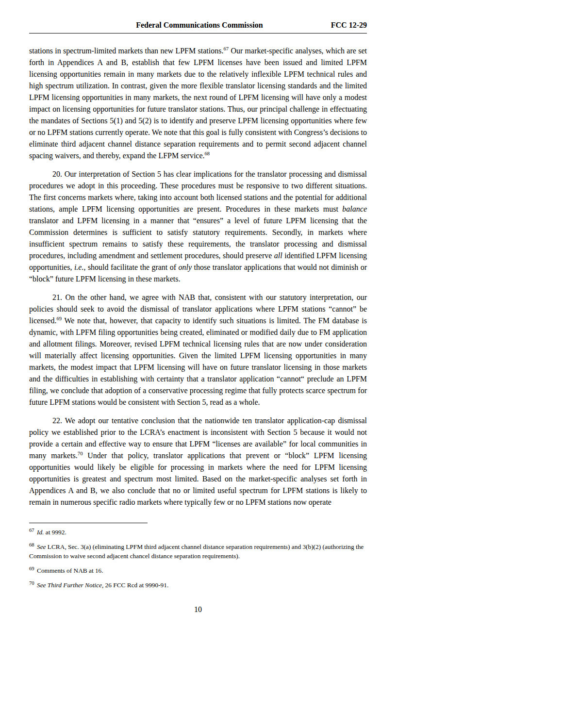Federal Communications Commission
FCC 12-29
stations in spectrum-limited markets than new LPFM stations.67 Our market-specific analyses, which are set forth in Appendices A and B, establish that few LPFM licenses have been issued and limited LPFM licensing opportunities remain in many markets due to the relatively inflexible LPFM technical rules and high spectrum utilization. In contrast, given the more flexible translator licensing standards and the limited LPFM licensing opportunities in many markets, the next round of LPFM licensing will have only a modest impact on licensing opportunities for future translator stations. Thus, our principal challenge in effectuating the mandates of Sections 5(1) and 5(2) is to identify and preserve LPFM licensing opportunities where few or no LPFM stations currently operate. We note that this goal is fully consistent with Congress’s decisions to eliminate third adjacent channel distance separation requirements and to permit second adjacent channel spacing waivers, and thereby, expand the LFPM service.68
20. Our interpretation of Section 5 has clear implications for the translator processing and dismissal procedures we adopt in this proceeding. These procedures must be responsive to two different situations. The first concerns markets where, taking into account both licensed stations and the potential for additional stations, ample LPFM licensing opportunities are present. Procedures in these markets must balance translator and LPFM licensing in a manner that “ensures” a level of future LPFM licensing that the Commission determines is sufficient to satisfy statutory requirements. Secondly, in markets where insufficient spectrum remains to satisfy these requirements, the translator processing and dismissal procedures, including amendment and settlement procedures, should preserve all identified LPFM licensing opportunities, i.e., should facilitate the grant of only those translator applications that would not diminish or “block” future LPFM licensing in these markets.
21. On the other hand, we agree with NAB that, consistent with our statutory interpretation, our policies should seek to avoid the dismissal of translator applications where LPFM stations “cannot” be licensed.69 We note that, however, that capacity to identify such situations is limited. The FM database is dynamic, with LPFM filing opportunities being created, eliminated or modified daily due to FM application and allotment filings. Moreover, revised LPFM technical licensing rules that are now under consideration will materially affect licensing opportunities. Given the limited LPFM licensing opportunities in many markets, the modest impact that LPFM licensing will have on future translator licensing in those markets and the difficulties in establishing with certainty that a translator application “cannot“ preclude an LPFM filing, we conclude that adoption of a conservative processing regime that fully protects scarce spectrum for future LPFM stations would be consistent with Section 5, read as a whole.
22. We adopt our tentative conclusion that the nationwide ten translator application-cap dismissal policy we established prior to the LCRA’s enactment is inconsistent with Section 5 because it would not provide a certain and effective way to ensure that LPFM “licenses are available” for local communities in many markets.70 Under that policy, translator applications that prevent or “block” LPFM licensing opportunities would likely be eligible for processing in markets where the need for LPFM licensing opportunities is greatest and spectrum most limited. Based on the market-specific analyses set forth in Appendices A and B, we also conclude that no or limited useful spectrum for LPFM stations is likely to remain in numerous specific radio markets where typically few or no LPFM stations now operate
67 Id. at 9992.
68 See LCRA, Sec. 3(a) (eliminating LPFM third adjacent channel distance separation requirements) and 3(b)(2) (authorizing the Commission to waive second adjacent chancel distance separation requirements).
69 Comments of NAB at 16.
70 See Third Further Notice, 26 FCC Rcd at 9990-91.
10